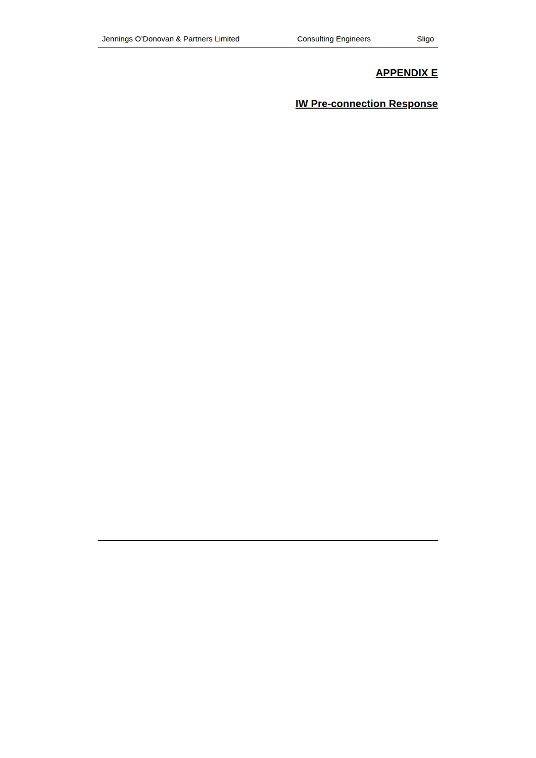Jennings O’Donovan & Partners Limited Consulting Engineers Sligo
APPENDIX E
IW Pre-connection Response